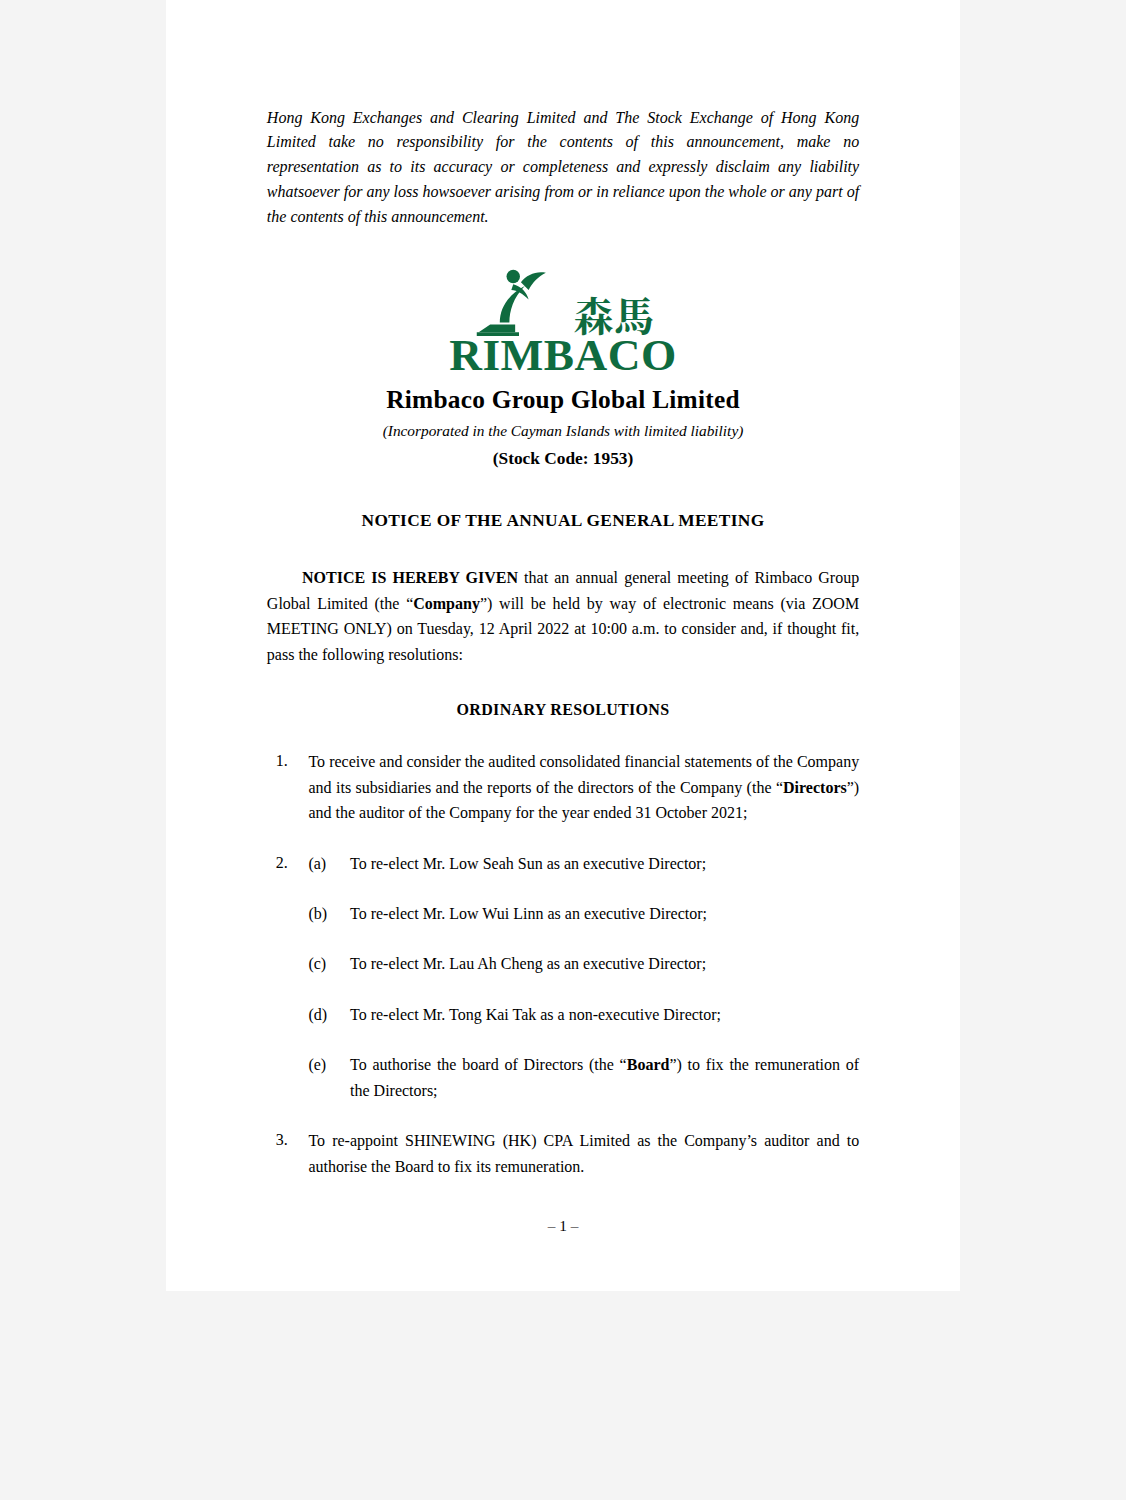Hong Kong Exchanges and Clearing Limited and The Stock Exchange of Hong Kong Limited take no responsibility for the contents of this announcement, make no representation as to its accuracy or completeness and expressly disclaim any liability whatsoever for any loss howsoever arising from or in reliance upon the whole or any part of the contents of this announcement.
森馬
RIMBACO
Rimbaco Group Global Limited
(Incorporated in the Cayman Islands with limited liability)
(Stock Code: 1953)
NOTICE OF THE ANNUAL GENERAL MEETING
NOTICE IS HEREBY GIVEN that an annual general meeting of Rimbaco Group Global Limited (the “Company”) will be held by way of electronic means (via ZOOM MEETING ONLY) on Tuesday, 12 April 2022 at 10:00 a.m. to consider and, if thought fit, pass the following resolutions:
ORDINARY RESOLUTIONS
1. To receive and consider the audited consolidated financial statements of the Company and its subsidiaries and the reports of the directors of the Company (the “Directors”) and the auditor of the Company for the year ended 31 October 2021;
2.
(a) To re-elect Mr. Low Seah Sun as an executive Director;
(b) To re-elect Mr. Low Wui Linn as an executive Director;
(c) To re-elect Mr. Lau Ah Cheng as an executive Director;
(d) To re-elect Mr. Tong Kai Tak as a non-executive Director;
(e) To authorise the board of Directors (the “Board”) to fix the remuneration of the Directors;
3. To re-appoint SHINEWING (HK) CPA Limited as the Company’s auditor and to authorise the Board to fix its remuneration.
– 1 –